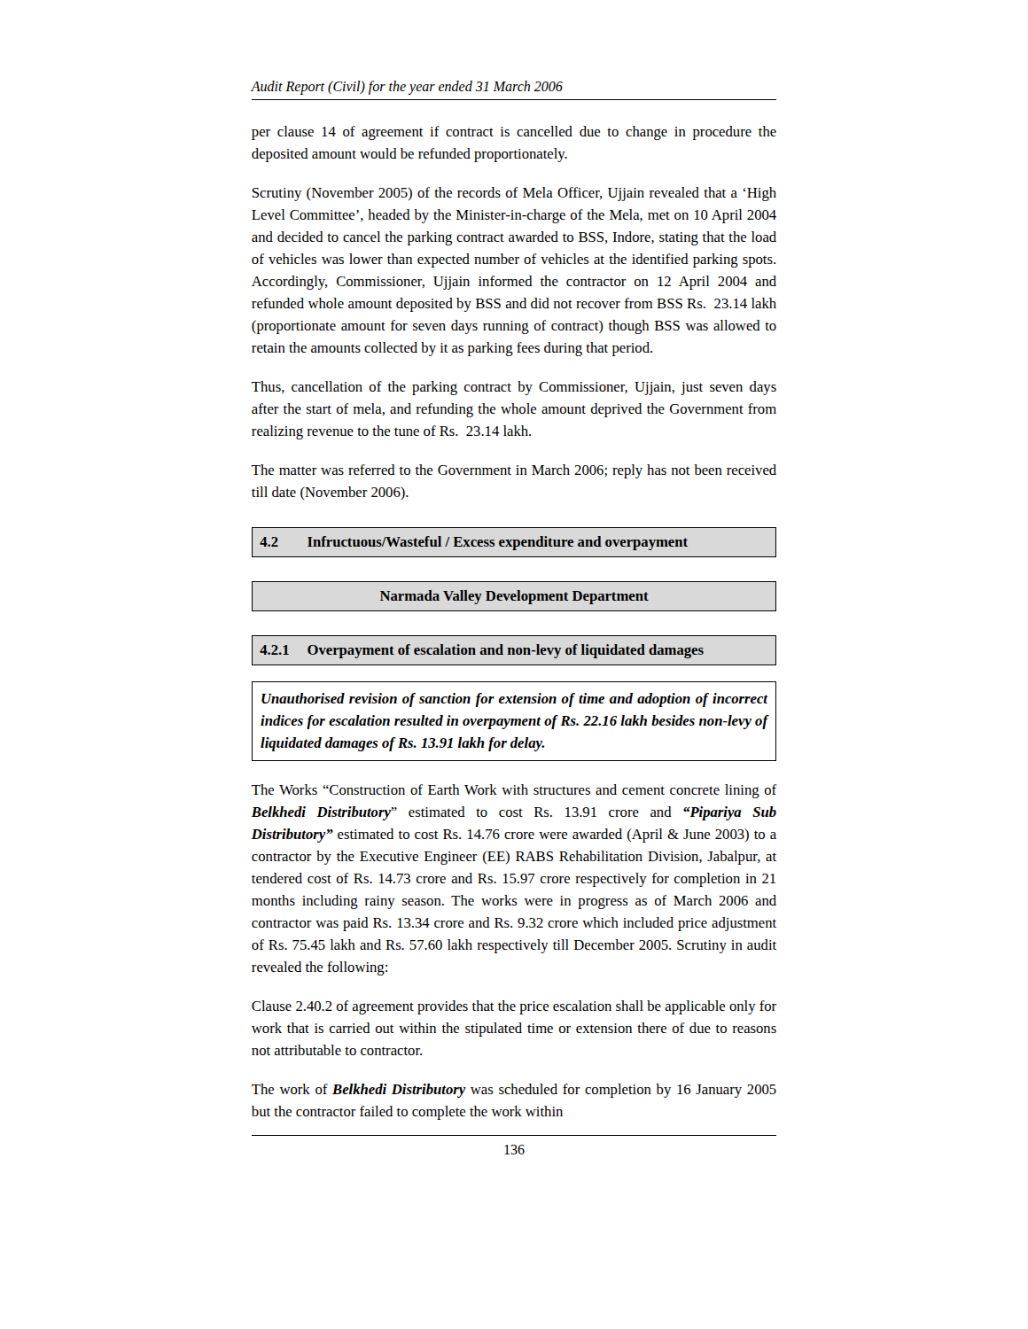Audit Report (Civil) for the year ended 31 March 2006
per clause 14 of agreement if contract is cancelled due to change in procedure the deposited amount would be refunded proportionately.
Scrutiny (November 2005) of the records of Mela Officer, Ujjain revealed that a ‘High Level Committee’, headed by the Minister-in-charge of the Mela, met on 10 April 2004 and decided to cancel the parking contract awarded to BSS, Indore, stating that the load of vehicles was lower than expected number of vehicles at the identified parking spots. Accordingly, Commissioner, Ujjain informed the contractor on 12 April 2004 and refunded whole amount deposited by BSS and did not recover from BSS Rs. 23.14 lakh (proportionate amount for seven days running of contract) though BSS was allowed to retain the amounts collected by it as parking fees during that period.
Thus, cancellation of the parking contract by Commissioner, Ujjain, just seven days after the start of mela, and refunding the whole amount deprived the Government from realizing revenue to the tune of Rs. 23.14 lakh.
The matter was referred to the Government in March 2006; reply has not been received till date (November 2006).
4.2 Infructuous/Wasteful / Excess expenditure and overpayment
Narmada Valley Development Department
4.2.1 Overpayment of escalation and non-levy of liquidated damages
Unauthorised revision of sanction for extension of time and adoption of incorrect indices for escalation resulted in overpayment of Rs. 22.16 lakh besides non-levy of liquidated damages of Rs. 13.91 lakh for delay.
The Works “Construction of Earth Work with structures and cement concrete lining of Belkhedi Distributory” estimated to cost Rs. 13.91 crore and “Pipariya Sub Distributory” estimated to cost Rs. 14.76 crore were awarded (April & June 2003) to a contractor by the Executive Engineer (EE) RABS Rehabilitation Division, Jabalpur, at tendered cost of Rs. 14.73 crore and Rs. 15.97 crore respectively for completion in 21 months including rainy season. The works were in progress as of March 2006 and contractor was paid Rs. 13.34 crore and Rs. 9.32 crore which included price adjustment of Rs. 75.45 lakh and Rs. 57.60 lakh respectively till December 2005. Scrutiny in audit revealed the following:
Clause 2.40.2 of agreement provides that the price escalation shall be applicable only for work that is carried out within the stipulated time or extension there of due to reasons not attributable to contractor.
The work of Belkhedi Distributory was scheduled for completion by 16 January 2005 but the contractor failed to complete the work within
136